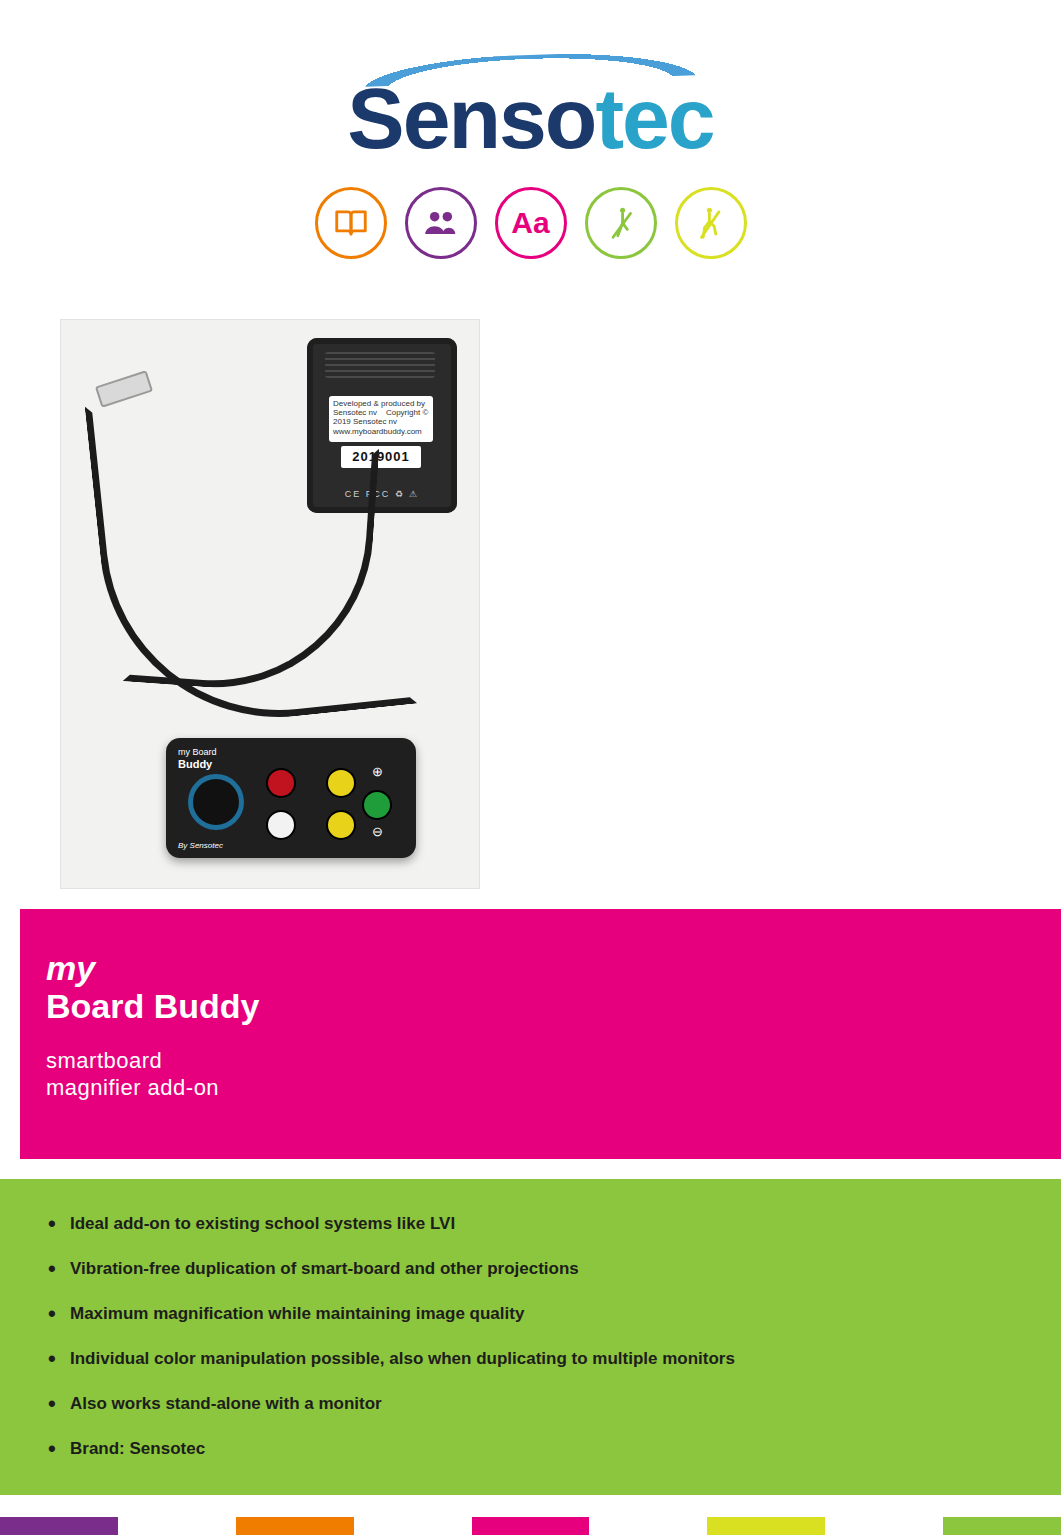Senso tec
Aa
Developed & produced by Sensotec nv Copyright © 2019 Sensotec nv
www.myboardbuddy.com
2019001
CE FCC ♻ ⚠
my BoardBuddy
⊕ ⊖
By Sensotec
my
Board Buddy
smartboard
magnifier add-on
Ideal add-on to existing school systems like LVI
Vibration-free duplication of smart-board and other projections
Maximum magnification while maintaining image quality
Individual color manipulation possible, also when duplicating to multiple monitors
Also works stand-alone with a monitor
Brand: Sensotec
Aa